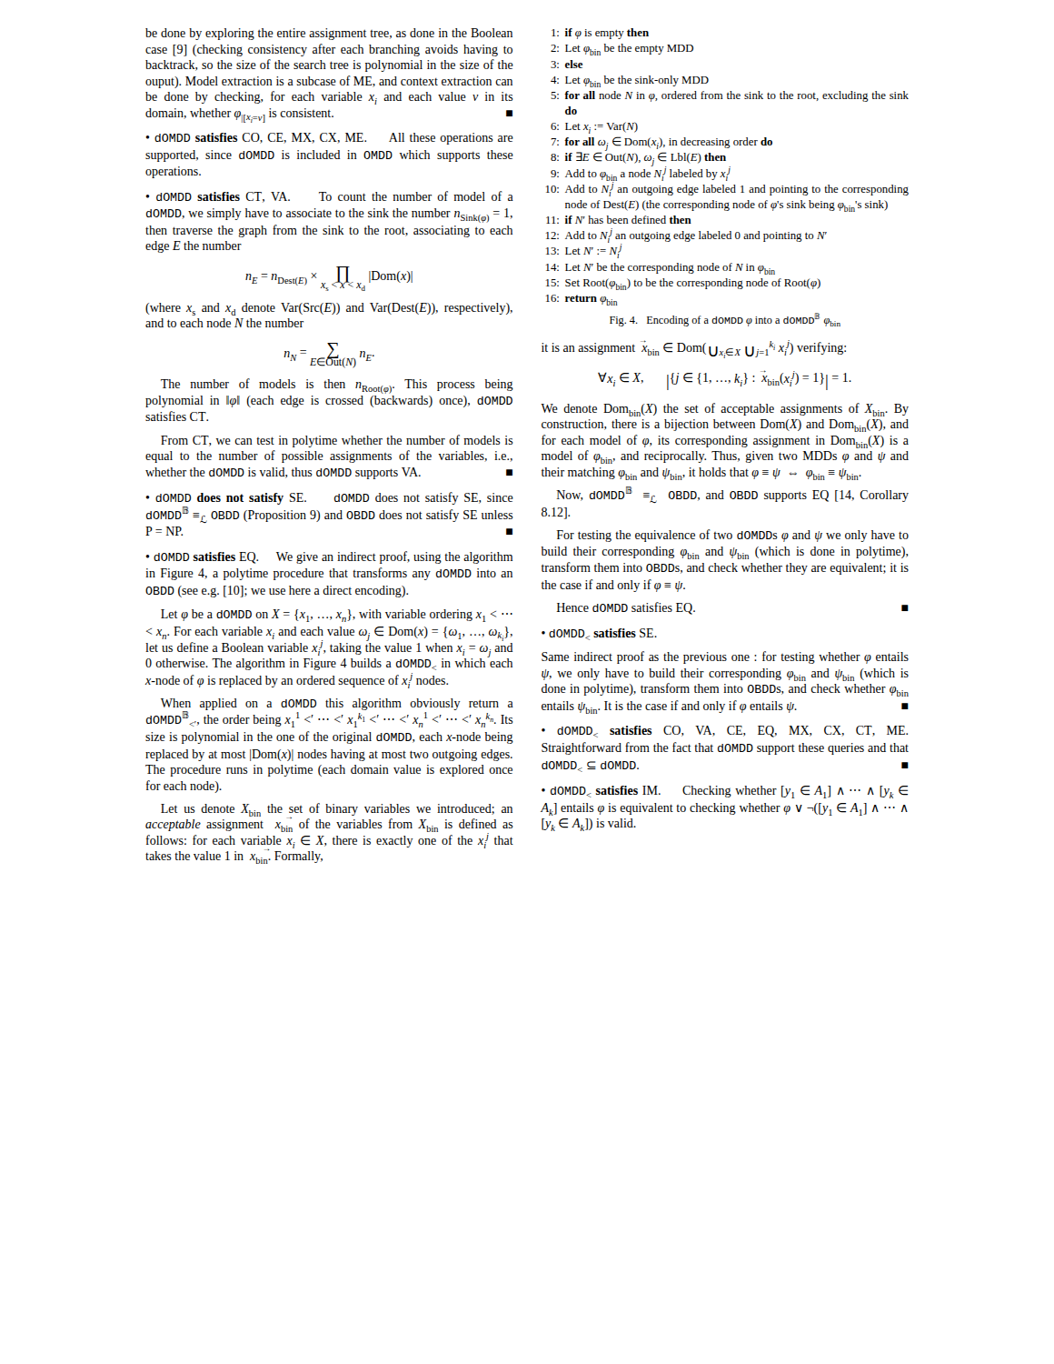be done by exploring the entire assignment tree, as done in the Boolean case [9] (checking consistency after each branching avoids having to backtrack, so the size of the search tree is polynomial in the size of the ouput). Model extraction is a subcase of ME, and context extraction can be done by checking, for each variable xi and each value v in its domain, whether φ|[xi=v] is consistent. ■
dOMDD satisfies CO, CE, MX, CX, ME. All these operations are supported, since dOMDD is included in OMDD which supports these operations.
dOMDD satisfies CT, VA. To count the number of model of a dOMDD, we simply have to associate to the sink the number nSink(φ) = 1, then traverse the graph from the sink to the root, associating to each edge E the number
nE = nDest(E) × ∏xs < x < xd |Dom(x)|
(where xs and xd denote Var(Src(E)) and Var(Dest(E)), respectively), and to each node N the number
nN = ∑E∈Out(N) nE.
The number of models is then nRoot(φ). This process being polynomial in ‖φ‖ (each edge is crossed (backwards) once), dOMDD satisfies CT.
From CT, we can test in polytime whether the number of models is equal to the number of possible assignments of the variables, i.e., whether the dOMDD is valid, thus dOMDD supports VA. ■
dOMDD does not satisfy SE. dOMDD does not satisfy SE, since dOMDD𝔹 ≡ℒ OBDD (Proposition 9) and OBDD does not satisfy SE unless P = NP. ■
dOMDD satisfies EQ. We give an indirect proof, using the algorithm in Figure 4, a polytime procedure that transforms any dOMDD into an OBDD (see e.g. [10]; we use here a direct encoding).
Let φ be a dOMDD on X = {x1, …, xn}, with variable ordering x1 < ⋯ < xn. For each variable xi and each value ωj ∈ Dom(x) = {ω1, …, ωki}, let us define a Boolean variable xij, taking the value 1 when xi = ωj and 0 otherwise. The algorithm in Figure 4 builds a dOMDD< in which each x-node of φ is replaced by an ordered sequence of xij nodes.
When applied on a dOMDD this algorithm obviously return a dOMDD𝔹<′, the order being x11 <′ ⋯ <′ x1k1 <′ ⋯ <′ xn1 <′ ⋯ <′ xnkn. Its size is polynomial in the one of the original dOMDD, each x-node being replaced by at most |Dom(x)| nodes having at most two outgoing edges. The procedure runs in polytime (each domain value is explored once for each node).
Let us denote Xbin the set of binary variables we introduced; an acceptable assignment xbin of the variables from Xbin is defined as follows: for each variable xi ∈ X, there is exactly one of the xij that takes the value 1 in xbin. Formally,
| 1: | if φ is empty then |
| 2: | Let φ bin be the empty MDD |
| 3: | else |
| 4: | Let φ bin be the sink-only MDD |
| 5: | for all node N in φ , ordered from the sink to the root, excluding the sink do |
| 6: | Let x i := Var( N ) |
| 7: | for all ω j ∈ Dom( x i ), in decreasing order do |
| 8: | if ∃ E ∈ Out( N ), ω j ∈ Lbl( E ) then |
| 9: | Add to φ bin a node N i j labeled by x i j |
| 10: | Add to N i j an outgoing edge labeled 1 and pointing to the corresponding node of Dest( E ) (the corresponding node of φ 's sink being φ bin 's sink) |
| 11: | if N ′ has been defined then |
| 12: | Add to N i j an outgoing edge labeled 0 and pointing to N ′ |
| 13: | Let N ′ := N i j |
| 14: | Let N ′ be the corresponding node of N in φ bin |
| 15: | Set Root( φ bin ) to be the corresponding node of Root( φ ) |
| 16: | return φ bin |
Fig. 4. Encoding of a dOMDD φ into a dOMDD𝔹 φbin
it is an assignment xbin ∈ Dom(∪xi∈X ∪j=1ki xij) verifying:
∀xi ∈ X, |{j ∈ {1, …, ki} : xbin(xij) = 1}| = 1.
We denote Dombin(X) the set of acceptable assignments of Xbin. By construction, there is a bijection between Dom(X) and Dombin(X), and for each model of φ, its corresponding assignment in Dombin(X) is a model of φbin, and reciprocally. Thus, given two MDDs φ and ψ and their matching φbin and ψbin, it holds that φ ≡ ψ ⇔ φbin ≡ ψbin.
Now, dOMDD𝔹 ≡ℒ OBDD, and OBDD supports EQ [14, Corollary 8.12].
For testing the equivalence of two dOMDDs φ and ψ we only have to build their corresponding φbin and ψbin (which is done in polytime), transform them into OBDDs, and check whether they are equivalent; it is the case if and only if φ ≡ ψ.
Hence dOMDD satisfies EQ. ■
dOMDD< satisfies SE.
Same indirect proof as the previous one : for testing whether φ entails ψ, we only have to build their corresponding φbin and ψbin (which is done in polytime), transform them into OBDDs, and check whether φbin entails ψbin. It is the case if and only if φ entails ψ. ■
dOMDD< satisfies CO, VA, CE, EQ, MX, CX, CT, ME. Straightforward from the fact that dOMDD support these queries and that dOMDD< ⊆ dOMDD. ■
dOMDD< satisfies IM. Checking whether [y1 ∈ A1] ∧ ⋯ ∧ [yk ∈ Ak] entails φ is equivalent to checking whether φ ∨ ¬([y1 ∈ A1] ∧ ⋯ ∧ [yk ∈ Ak]) is valid.